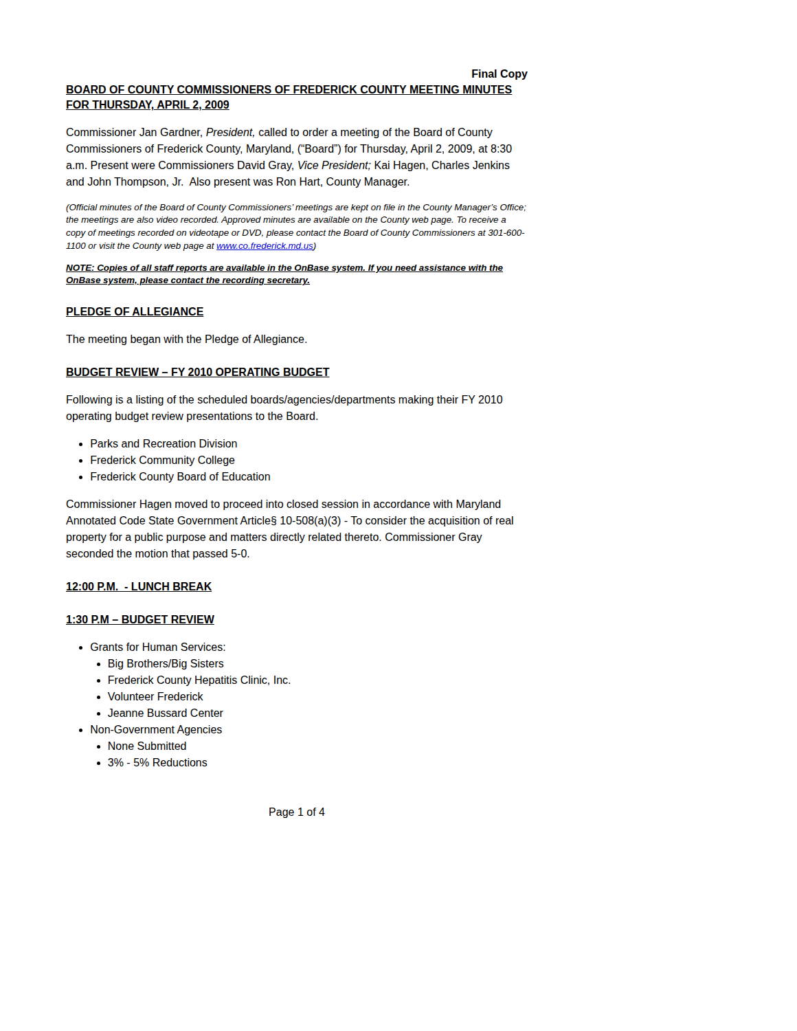Final Copy
BOARD OF COUNTY COMMISSIONERS OF FREDERICK COUNTY MEETING MINUTES FOR THURSDAY, APRIL 2, 2009
Commissioner Jan Gardner, President, called to order a meeting of the Board of County Commissioners of Frederick County, Maryland, (“Board”) for Thursday, April 2, 2009, at 8:30 a.m. Present were Commissioners David Gray, Vice President; Kai Hagen, Charles Jenkins and John Thompson, Jr. Also present was Ron Hart, County Manager.
(Official minutes of the Board of County Commissioners’ meetings are kept on file in the County Manager’s Office; the meetings are also video recorded. Approved minutes are available on the County web page. To receive a copy of meetings recorded on videotape or DVD, please contact the Board of County Commissioners at 301-600-1100 or visit the County web page at www.co.frederick.md.us)
NOTE: Copies of all staff reports are available in the OnBase system. If you need assistance with the OnBase system, please contact the recording secretary.
PLEDGE OF ALLEGIANCE
The meeting began with the Pledge of Allegiance.
BUDGET REVIEW – FY 2010 OPERATING BUDGET
Following is a listing of the scheduled boards/agencies/departments making their FY 2010 operating budget review presentations to the Board.
Parks and Recreation Division
Frederick Community College
Frederick County Board of Education
Commissioner Hagen moved to proceed into closed session in accordance with Maryland Annotated Code State Government Article§ 10-508(a)(3) - To consider the acquisition of real property for a public purpose and matters directly related thereto. Commissioner Gray seconded the motion that passed 5-0.
12:00 P.M. - LUNCH BREAK
1:30 P.M – BUDGET REVIEW
Grants for Human Services:
Big Brothers/Big Sisters
Frederick County Hepatitis Clinic, Inc.
Volunteer Frederick
Jeanne Bussard Center
Non-Government Agencies
None Submitted
3% - 5% Reductions
Page 1 of 4